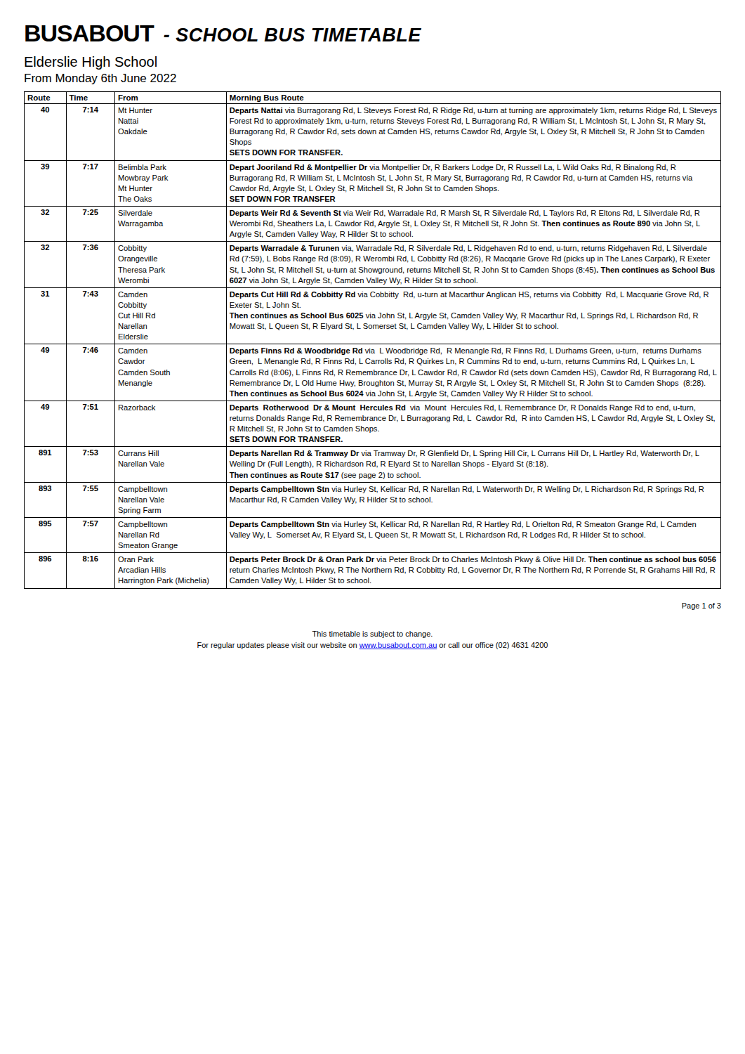BUSABOUT - SCHOOL BUS TIMETABLE
Elderslie High School
From Monday 6th June 2022
| Route | Time | From | Morning Bus Route |
| --- | --- | --- | --- |
| 40 | 7:14 | Mt Hunter Nattai Oakdale | Departs Nattai via Burragorang Rd, L Steveys Forest Rd, R Ridge Rd, u-turn at turning are approximately 1km, returns Ridge Rd, L Steveys Forest Rd to approximately 1km, u-turn, returns Steveys Forest Rd, L Burragorang Rd, R William St, L McIntosh St, L John St, R Mary St, Burragorang Rd, R Cawdor Rd, sets down at Camden HS, returns Cawdor Rd, Argyle St, L Oxley St, R Mitchell St, R John St to Camden Shops SETS DOWN FOR TRANSFER. |
| 39 | 7:17 | Belimbla Park Mowbray Park Mt Hunter The Oaks | Depart Jooriland Rd & Montpellier Dr via Montpellier Dr, R Barkers Lodge Dr, R Russell La, L Wild Oaks Rd, R Binalong Rd, R Burragorang Rd, R William St, L McIntosh St, L John St, R Mary St, Burragorang Rd, R Cawdor Rd, u-turn at Camden HS, returns via Cawdor Rd, Argyle St, L Oxley St, R Mitchell St, R John St to Camden Shops. SET DOWN FOR TRANSFER |
| 32 | 7:25 | Silverdale Warragamba | Departs Weir Rd & Seventh St via Weir Rd, Warradale Rd, R Marsh St, R Silverdale Rd, L Taylors Rd, R Eltons Rd, L Silverdale Rd, R Werombi Rd, Sheathers La, L Cawdor Rd, Argyle St, L Oxley St, R Mitchell St, R John St. Then continues as Route 890 via John St, L Argyle St, Camden Valley Way, R Hilder St to school. |
| 32 | 7:36 | Cobbitty Orangeville Theresa Park Werombi | Departs Warradale & Turunen via, Warradale Rd, R Silverdale Rd, L Ridgehaven Rd to end, u-turn, returns Ridgehaven Rd, L Silverdale Rd (7:59), L Bobs Range Rd (8:09), R Werombi Rd, L Cobbitty Rd (8:26), R Macqarie Grove Rd (picks up in The Lanes Carpark), R Exeter St, L John St, R Mitchell St, u-turn at Showground, returns Mitchell St, R John St to Camden Shops (8:45) . Then continues as School Bus 6027 via John St, L Argyle St, Camden Valley Wy, R Hilder St to school. |
| 31 | 7:43 | Camden Cobbitty Cut Hill Rd Narellan Elderslie | Departs Cut Hill Rd & Cobbitty Rd via Cobbitty Rd, u-turn at Macarthur Anglican HS, returns via Cobbitty Rd, L Macquarie Grove Rd, R Exeter St, L John St. Then continues as School Bus 6025 via John St, L Argyle St, Camden Valley Wy, R Macarthur Rd, L Springs Rd, L Richardson Rd, R Mowatt St, L Queen St, R Elyard St, L Somerset St, L Camden Valley Wy, L Hilder St to school. |
| 49 | 7:46 | Camden Cawdor Camden South Menangle | Departs Finns Rd & Woodbridge Rd via L Woodbridge Rd, R Menangle Rd, R Finns Rd, L Durhams Green, u-turn, returns Durhams Green, L Menangle Rd, R Finns Rd, L Carrolls Rd, R Quirkes Ln, R Cummins Rd to end, u-turn, returns Cummins Rd, L Quirkes Ln, L Carrolls Rd (8:06), L Finns Rd, R Remembrance Dr, L Cawdor Rd, R Cawdor Rd (sets down Camden HS), Cawdor Rd, R Burragorang Rd, L Remembrance Dr, L Old Hume Hwy, Broughton St, Murray St, R Argyle St, L Oxley St, R Mitchell St, R John St to Camden Shops (8:28). Then continues as School Bus 6024 via John St, L Argyle St, Camden Valley Wy R Hilder St to school. |
| 49 | 7:51 | Razorback | Departs Rotherwood Dr & Mount Hercules Rd via Mount Hercules Rd, L Remembrance Dr, R Donalds Range Rd to end, u-turn, returns Donalds Range Rd, R Remembrance Dr, L Burragorang Rd, L Cawdor Rd, R into Camden HS, L Cawdor Rd, Argyle St, L Oxley St, R Mitchell St, R John St to Camden Shops. SETS DOWN FOR TRANSFER. |
| 891 | 7:53 | Currans Hill Narellan Vale | Departs Narellan Rd & Tramway Dr via Tramway Dr, R Glenfield Dr, L Spring Hill Cir, L Currans Hill Dr, L Hartley Rd, Waterworth Dr, L Welling Dr (Full Length), R Richardson Rd, R Elyard St to Narellan Shops - Elyard St (8:18). Then continues as Route S17 (see page 2) to school. |
| 893 | 7:55 | Campbelltown Narellan Vale Spring Farm | Departs Campbelltown Stn via Hurley St, Kellicar Rd, R Narellan Rd, L Waterworth Dr, R Welling Dr, L Richardson Rd, R Springs Rd, R Macarthur Rd, R Camden Valley Wy, R Hilder St to school. |
| 895 | 7:57 | Campbelltown Narellan Rd Smeaton Grange | Departs Campbelltown Stn via Hurley St, Kellicar Rd, R Narellan Rd, R Hartley Rd, L Orielton Rd, R Smeaton Grange Rd, L Camden Valley Wy, L Somerset Av, R Elyard St, L Queen St, R Mowatt St, L Richardson Rd, R Lodges Rd, R Hilder St to school. |
| 896 | 8:16 | Oran Park Arcadian Hills Harrington Park (Michelia) | Departs Peter Brock Dr & Oran Park Dr via Peter Brock Dr to Charles McIntosh Pkwy & Olive Hill Dr. Then continue as school bus 6056 return Charles McIntosh Pkwy, R The Northern Rd, R Cobbitty Rd, L Governor Dr, R The Northern Rd, R Porrende St, R Grahams Hill Rd, R Camden Valley Wy, L Hilder St to school. |
Page 1 of 3
This timetable is subject to change.
For regular updates please visit our website on www.busabout.com.au or call our office (02) 4631 4200